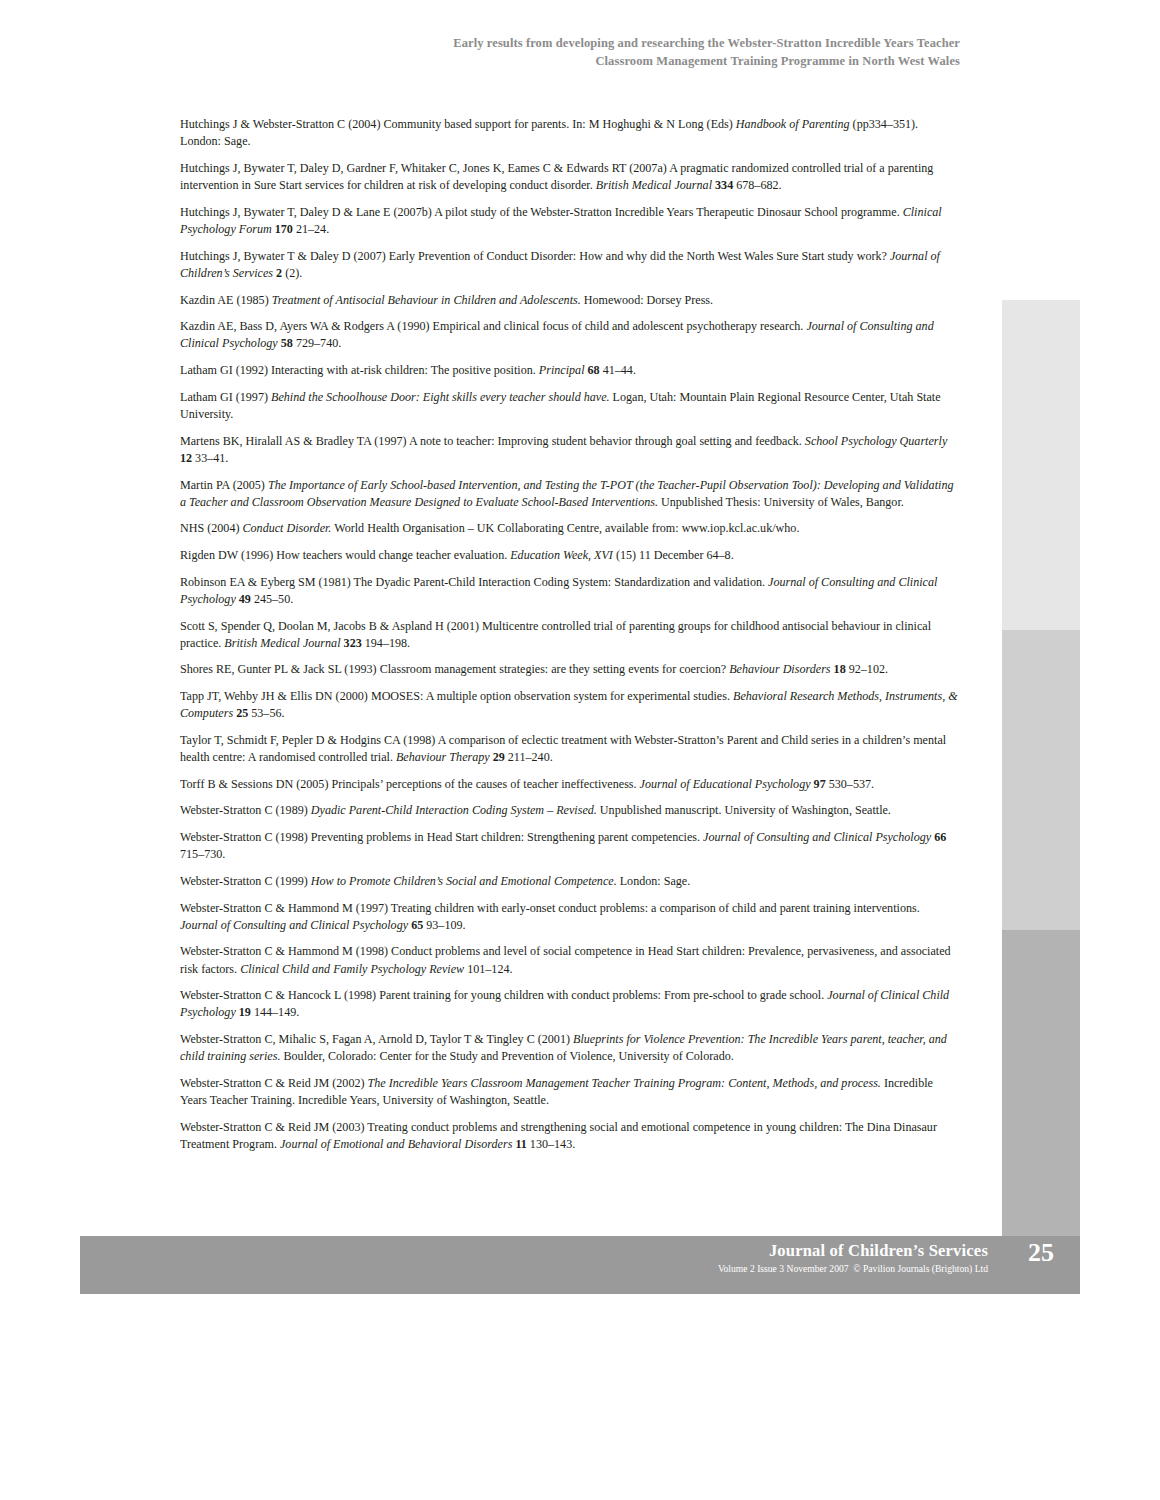Early results from developing and researching the Webster-Stratton Incredible Years Teacher
Classroom Management Training Programme in North West Wales
Hutchings J & Webster-Stratton C (2004) Community based support for parents. In: M Hoghughi & N Long (Eds) Handbook of Parenting (pp334–351). London: Sage.
Hutchings J, Bywater T, Daley D, Gardner F, Whitaker C, Jones K, Eames C & Edwards RT (2007a) A pragmatic randomized controlled trial of a parenting intervention in Sure Start services for children at risk of developing conduct disorder. British Medical Journal 334 678–682.
Hutchings J, Bywater T, Daley D & Lane E (2007b) A pilot study of the Webster-Stratton Incredible Years Therapeutic Dinosaur School programme. Clinical Psychology Forum 170 21–24.
Hutchings J, Bywater T & Daley D (2007) Early Prevention of Conduct Disorder: How and why did the North West Wales Sure Start study work? Journal of Children’s Services 2 (2).
Kazdin AE (1985) Treatment of Antisocial Behaviour in Children and Adolescents. Homewood: Dorsey Press.
Kazdin AE, Bass D, Ayers WA & Rodgers A (1990) Empirical and clinical focus of child and adolescent psychotherapy research. Journal of Consulting and Clinical Psychology 58 729–740.
Latham GI (1992) Interacting with at-risk children: The positive position. Principal 68 41–44.
Latham GI (1997) Behind the Schoolhouse Door: Eight skills every teacher should have. Logan, Utah: Mountain Plain Regional Resource Center, Utah State University.
Martens BK, Hiralall AS & Bradley TA (1997) A note to teacher: Improving student behavior through goal setting and feedback. School Psychology Quarterly 12 33–41.
Martin PA (2005) The Importance of Early School-based Intervention, and Testing the T-POT (the Teacher-Pupil Observation Tool): Developing and Validating a Teacher and Classroom Observation Measure Designed to Evaluate School-Based Interventions. Unpublished Thesis: University of Wales, Bangor.
NHS (2004) Conduct Disorder. World Health Organisation – UK Collaborating Centre, available from: www.iop.kcl.ac.uk/who.
Rigden DW (1996) How teachers would change teacher evaluation. Education Week, XVI (15) 11 December 64–8.
Robinson EA & Eyberg SM (1981) The Dyadic Parent-Child Interaction Coding System: Standardization and validation. Journal of Consulting and Clinical Psychology 49 245–50.
Scott S, Spender Q, Doolan M, Jacobs B & Aspland H (2001) Multicentre controlled trial of parenting groups for childhood antisocial behaviour in clinical practice. British Medical Journal 323 194–198.
Shores RE, Gunter PL & Jack SL (1993) Classroom management strategies: are they setting events for coercion? Behaviour Disorders 18 92–102.
Tapp JT, Wehby JH & Ellis DN (2000) MOOSES: A multiple option observation system for experimental studies. Behavioral Research Methods, Instruments, & Computers 25 53–56.
Taylor T, Schmidt F, Pepler D & Hodgins CA (1998) A comparison of eclectic treatment with Webster-Stratton’s Parent and Child series in a children’s mental health centre: A randomised controlled trial. Behaviour Therapy 29 211–240.
Torff B & Sessions DN (2005) Principals’ perceptions of the causes of teacher ineffectiveness. Journal of Educational Psychology 97 530–537.
Webster-Stratton C (1989) Dyadic Parent-Child Interaction Coding System – Revised. Unpublished manuscript. University of Washington, Seattle.
Webster-Stratton C (1998) Preventing problems in Head Start children: Strengthening parent competencies. Journal of Consulting and Clinical Psychology 66 715–730.
Webster-Stratton C (1999) How to Promote Children’s Social and Emotional Competence. London: Sage.
Webster-Stratton C & Hammond M (1997) Treating children with early-onset conduct problems: a comparison of child and parent training interventions. Journal of Consulting and Clinical Psychology 65 93–109.
Webster-Stratton C & Hammond M (1998) Conduct problems and level of social competence in Head Start children: Prevalence, pervasiveness, and associated risk factors. Clinical Child and Family Psychology Review 101–124.
Webster-Stratton C & Hancock L (1998) Parent training for young children with conduct problems: From pre-school to grade school. Journal of Clinical Child Psychology 19 144–149.
Webster-Stratton C, Mihalic S, Fagan A, Arnold D, Taylor T & Tingley C (2001) Blueprints for Violence Prevention: The Incredible Years parent, teacher, and child training series. Boulder, Colorado: Center for the Study and Prevention of Violence, University of Colorado.
Webster-Stratton C & Reid JM (2002) The Incredible Years Classroom Management Teacher Training Program: Content, Methods, and process. Incredible Years Teacher Training. Incredible Years, University of Washington, Seattle.
Webster-Stratton C & Reid JM (2003) Treating conduct problems and strengthening social and emotional competence in young children: The Dina Dinasaur Treatment Program. Journal of Emotional and Behavioral Disorders 11 130–143.
Journal of Children’s Services
Volume 2 Issue 3 November 2007 © Pavilion Journals (Brighton) Ltd
25